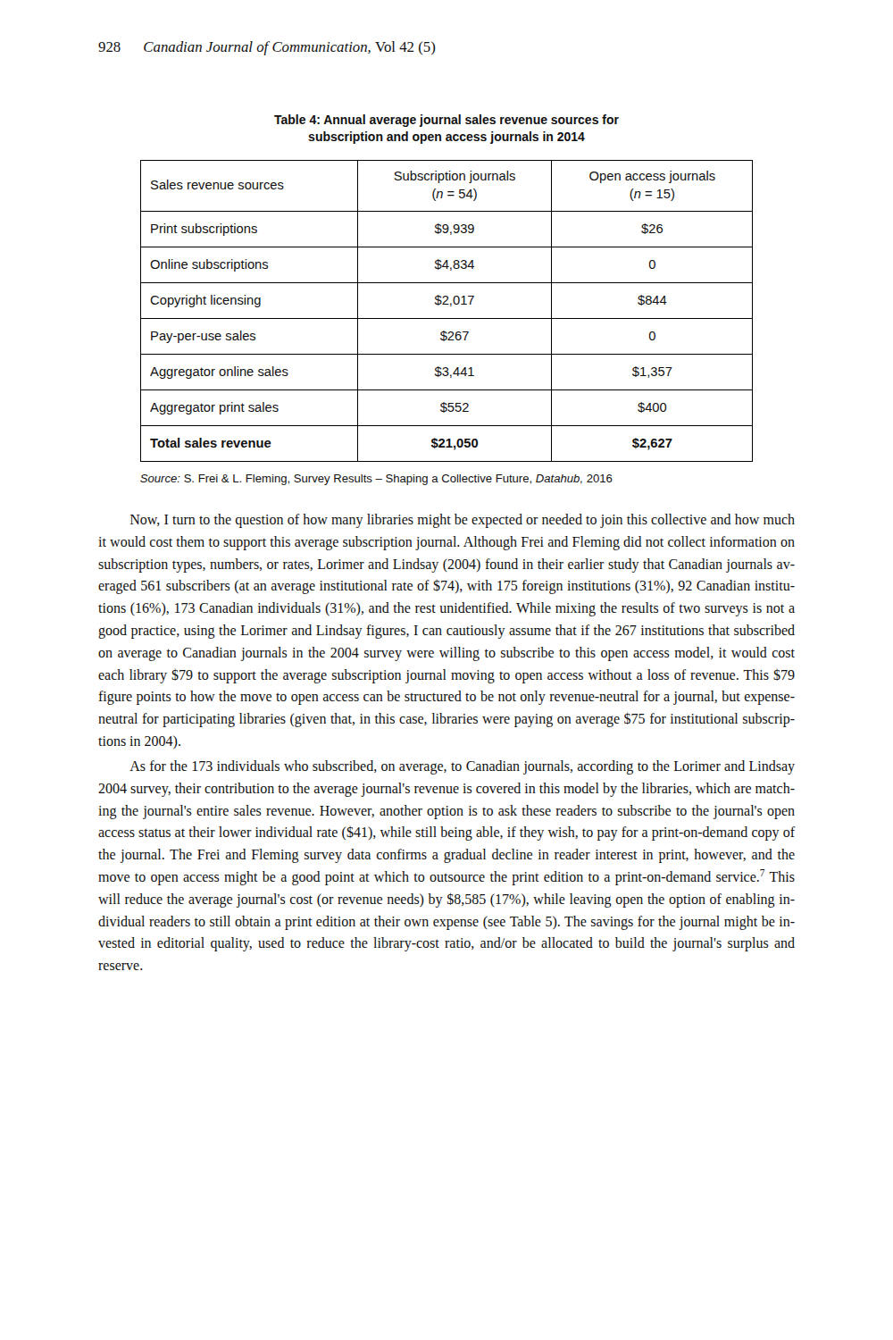928 Canadian Journal of Communication, Vol 42 (5)
Table 4: Annual average journal sales revenue sources for subscription and open access journals in 2014
| Sales revenue sources | Subscription journals ( n = 54) | Open access journals ( n = 15) |
| --- | --- | --- |
| Print subscriptions | $9,939 | $26 |
| Online subscriptions | $4,834 | 0 |
| Copyright licensing | $2,017 | $844 |
| Pay-per-use sales | $267 | 0 |
| Aggregator online sales | $3,441 | $1,357 |
| Aggregator print sales | $552 | $400 |
| Total sales revenue | $21,050 | $2,627 |
Source: S. Frei & L. Fleming, Survey Results – Shaping a Collective Future, Datahub, 2016
Now, I turn to the question of how many libraries might be expected or needed to join this collective and how much it would cost them to support this average subscription journal. Although Frei and Fleming did not collect information on subscription types, numbers, or rates, Lorimer and Lindsay (2004) found in their earlier study that Canadian journals averaged 561 subscribers (at an average institutional rate of $74), with 175 foreign institutions (31%), 92 Canadian institutions (16%), 173 Canadian individuals (31%), and the rest unidentified. While mixing the results of two surveys is not a good practice, using the Lorimer and Lindsay figures, I can cautiously assume that if the 267 institutions that subscribed on average to Canadian journals in the 2004 survey were willing to subscribe to this open access model, it would cost each library $79 to support the average subscription journal moving to open access without a loss of revenue. This $79 figure points to how the move to open access can be structured to be not only revenue-neutral for a journal, but expense-neutral for participating libraries (given that, in this case, libraries were paying on average $75 for institutional subscriptions in 2004).
As for the 173 individuals who subscribed, on average, to Canadian journals, according to the Lorimer and Lindsay 2004 survey, their contribution to the average journal's revenue is covered in this model by the libraries, which are matching the journal's entire sales revenue. However, another option is to ask these readers to subscribe to the journal's open access status at their lower individual rate ($41), while still being able, if they wish, to pay for a print-on-demand copy of the journal. The Frei and Fleming survey data confirms a gradual decline in reader interest in print, however, and the move to open access might be a good point at which to outsource the print edition to a print-on-demand service.7 This will reduce the average journal's cost (or revenue needs) by $8,585 (17%), while leaving open the option of enabling individual readers to still obtain a print edition at their own expense (see Table 5). The savings for the journal might be invested in editorial quality, used to reduce the library-cost ratio, and/or be allocated to build the journal's surplus and reserve.